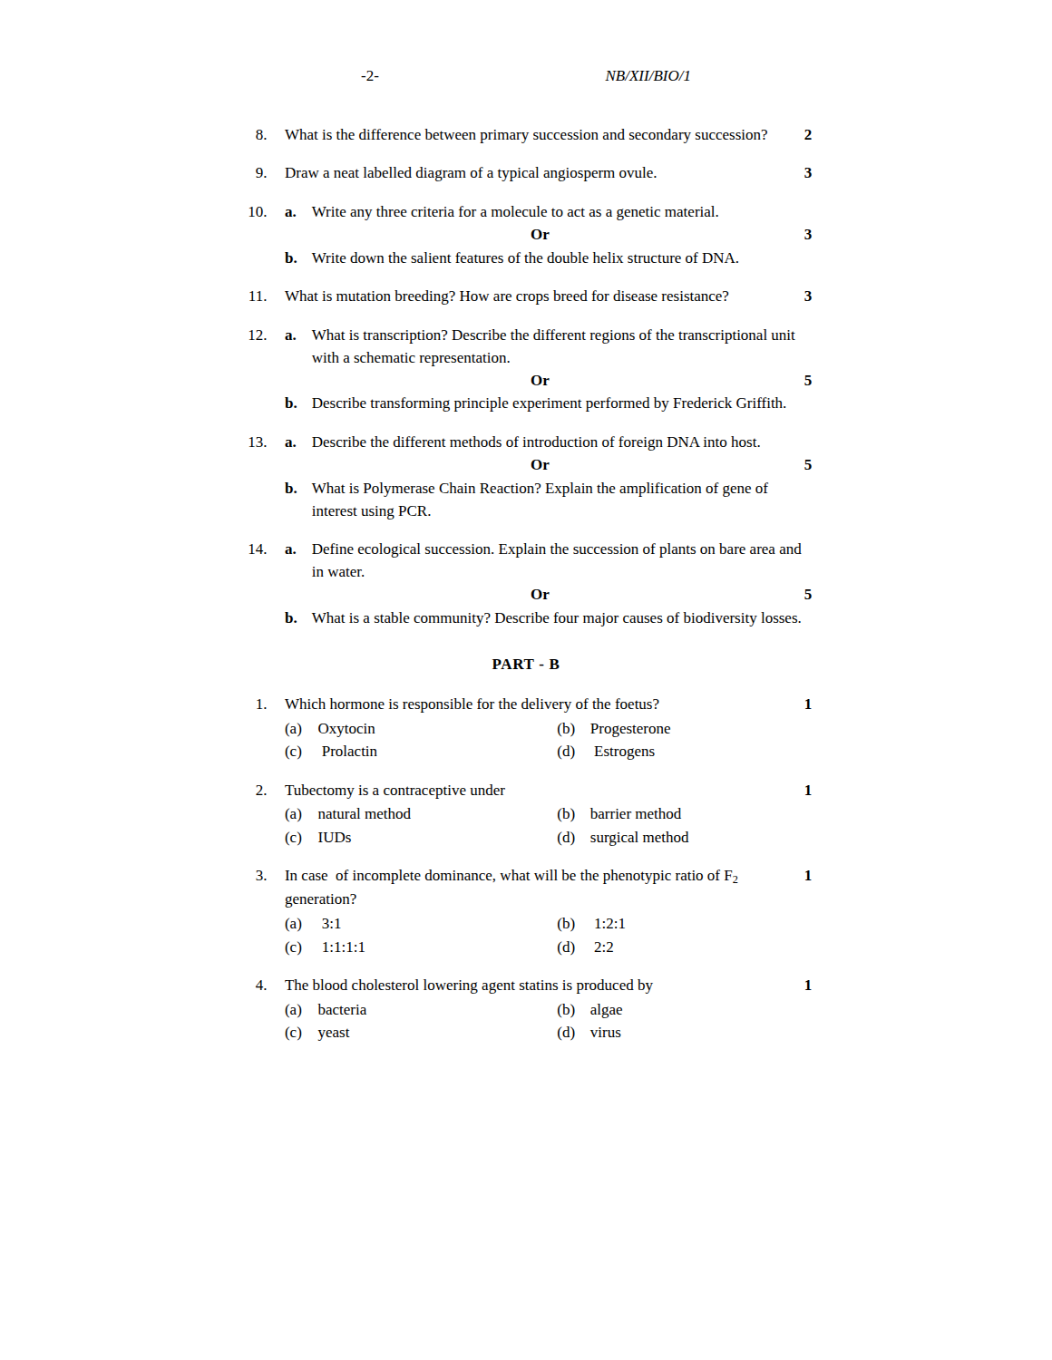-2- NB/XII/BIO/1
8. 2 What is the difference between primary succession and secondary succession?
9. 3 Draw a neat labelled diagram of a typical angiosperm ovule.
10.
a. Write any three criteria for a molecule to act as a genetic material.
3
Or
b. Write down the salient features of the double helix structure of DNA.
11. 3 What is mutation breeding? How are crops breed for disease resistance?
12.
a. What is transcription? Describe the different regions of the transcriptional unit with a schematic representation.
5
Or
b. Describe transforming principle experiment performed by Frederick Griffith.
13.
a. Describe the different methods of introduction of foreign DNA into host.
5
Or
b. What is Polymerase Chain Reaction? Explain the amplification of gene of interest using PCR.
14.
a. Define ecological succession. Explain the succession of plants on bare area and in water.
5
Or
b. What is a stable community? Describe four major causes of biodiversity losses.
PART - B
1. 1 Which hormone is responsible for the delivery of the foetus?
(a) Oxytocin
(b) Progesterone
(c) Prolactin
(d) Estrogens
2. 1 Tubectomy is a contraceptive under
(a) natural method
(b) barrier method
(c) IUDs
(d) surgical method
3. 1 In case of incomplete dominance, what will be the phenotypic ratio of F2 generation?
(a) 3:1
(b) 1:2:1
(c) 1:1:1:1
(d) 2:2
4. 1 The blood cholesterol lowering agent statins is produced by
(a) bacteria
(b) algae
(c) yeast
(d) virus